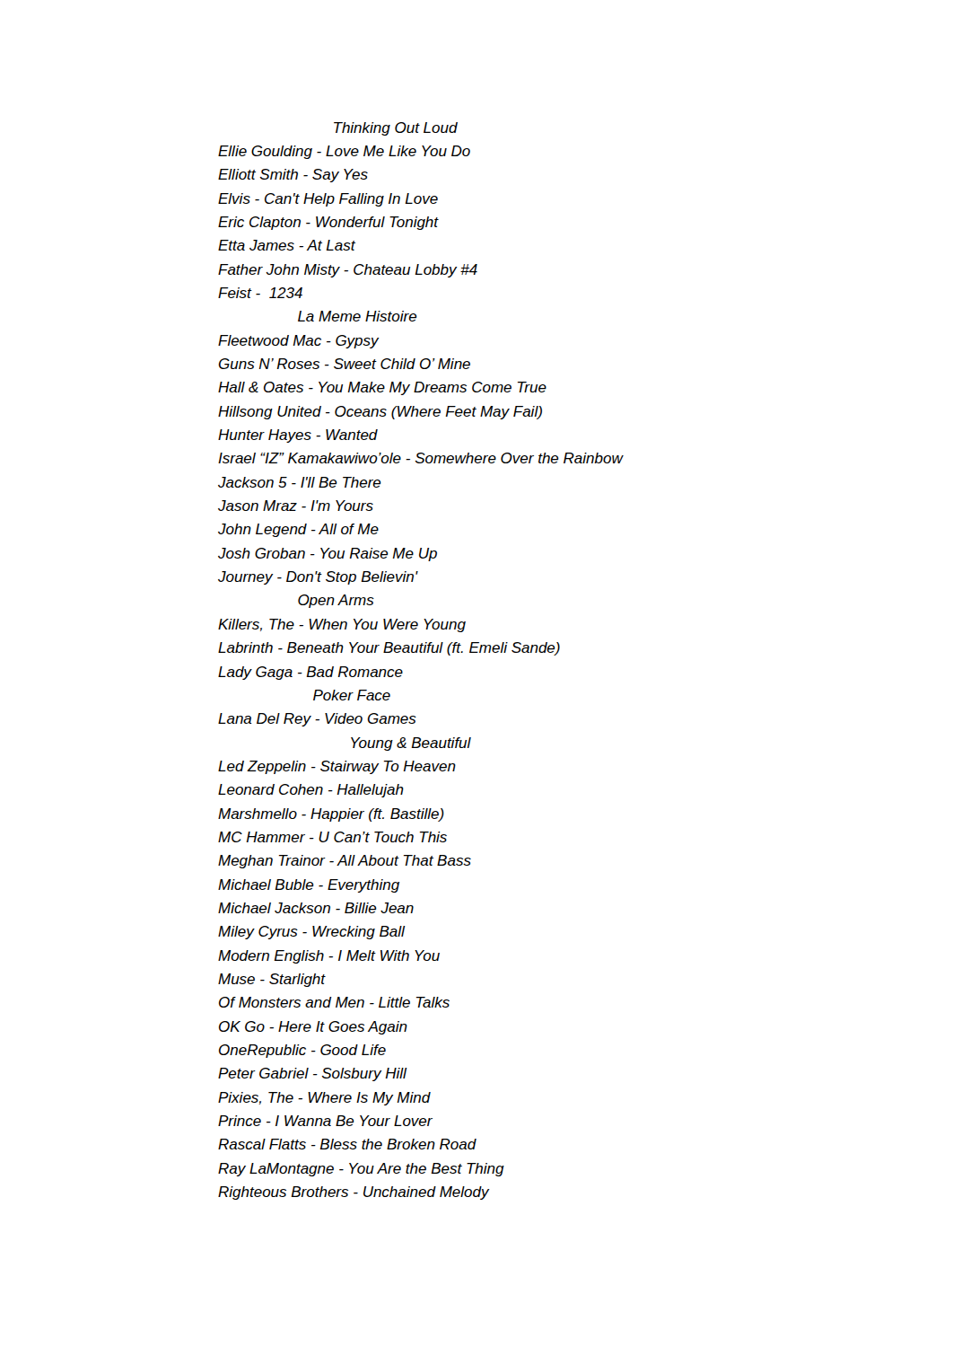Thinking Out Loud
Ellie Goulding - Love Me Like You Do
Elliott Smith - Say Yes
Elvis - Can't Help Falling In Love
Eric Clapton - Wonderful Tonight
Etta James - At Last
Father John Misty - Chateau Lobby #4
Feist - 1234
La Meme Histoire
Fleetwood Mac - Gypsy
Guns N’ Roses - Sweet Child O’ Mine
Hall & Oates - You Make My Dreams Come True
Hillsong United - Oceans (Where Feet May Fail)
Hunter Hayes - Wanted
Israel “IZ” Kamakawiwo’ole - Somewhere Over the Rainbow
Jackson 5 - I'll Be There
Jason Mraz - I'm Yours
John Legend - All of Me
Josh Groban - You Raise Me Up
Journey - Don't Stop Believin'
Open Arms
Killers, The - When You Were Young
Labrinth - Beneath Your Beautiful (ft. Emeli Sande)
Lady Gaga - Bad Romance
Poker Face
Lana Del Rey - Video Games
Young & Beautiful
Led Zeppelin - Stairway To Heaven
Leonard Cohen - Hallelujah
Marshmello - Happier (ft. Bastille)
MC Hammer - U Can’t Touch This
Meghan Trainor - All About That Bass
Michael Buble - Everything
Michael Jackson - Billie Jean
Miley Cyrus - Wrecking Ball
Modern English - I Melt With You
Muse - Starlight
Of Monsters and Men - Little Talks
OK Go - Here It Goes Again
OneRepublic - Good Life
Peter Gabriel - Solsbury Hill
Pixies, The - Where Is My Mind
Prince - I Wanna Be Your Lover
Rascal Flatts - Bless the Broken Road
Ray LaMontagne - You Are the Best Thing
Righteous Brothers - Unchained Melody